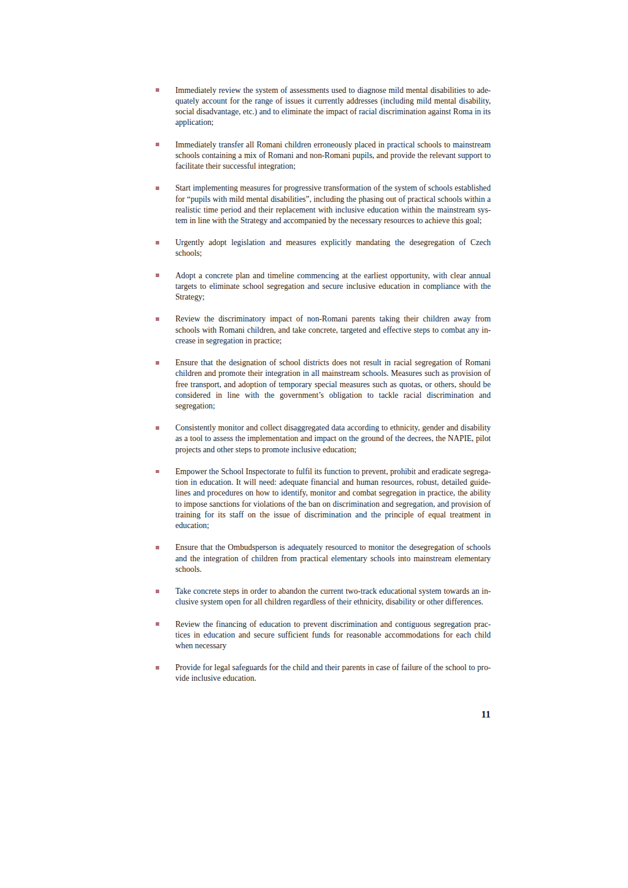Immediately review the system of assessments used to diagnose mild mental disabilities to adequately account for the range of issues it currently addresses (including mild mental disability, social disadvantage, etc.) and to eliminate the impact of racial discrimination against Roma in its application;
Immediately transfer all Romani children erroneously placed in practical schools to mainstream schools containing a mix of Romani and non-Romani pupils, and provide the relevant support to facilitate their successful integration;
Start implementing measures for progressive transformation of the system of schools established for “pupils with mild mental disabilities”, including the phasing out of practical schools within a realistic time period and their replacement with inclusive education within the mainstream system in line with the Strategy and accompanied by the necessary resources to achieve this goal;
Urgently adopt legislation and measures explicitly mandating the desegregation of Czech schools;
Adopt a concrete plan and timeline commencing at the earliest opportunity, with clear annual targets to eliminate school segregation and secure inclusive education in compliance with the Strategy;
Review the discriminatory impact of non-Romani parents taking their children away from schools with Romani children, and take concrete, targeted and effective steps to combat any increase in segregation in practice;
Ensure that the designation of school districts does not result in racial segregation of Romani children and promote their integration in all mainstream schools. Measures such as provision of free transport, and adoption of temporary special measures such as quotas, or others, should be considered in line with the government’s obligation to tackle racial discrimination and segregation;
Consistently monitor and collect disaggregated data according to ethnicity, gender and disability as a tool to assess the implementation and impact on the ground of the decrees, the NAPIE, pilot projects and other steps to promote inclusive education;
Empower the School Inspectorate to fulfil its function to prevent, prohibit and eradicate segregation in education. It will need: adequate financial and human resources, robust, detailed guidelines and procedures on how to identify, monitor and combat segregation in practice, the ability to impose sanctions for violations of the ban on discrimination and segregation, and provision of training for its staff on the issue of discrimination and the principle of equal treatment in education;
Ensure that the Ombudsperson is adequately resourced to monitor the desegregation of schools and the integration of children from practical elementary schools into mainstream elementary schools.
Take concrete steps in order to abandon the current two-track educational system towards an inclusive system open for all children regardless of their ethnicity, disability or other differences.
Review the financing of education to prevent discrimination and contiguous segregation practices in education and secure sufficient funds for reasonable accommodations for each child when necessary
Provide for legal safeguards for the child and their parents in case of failure of the school to provide inclusive education.
11